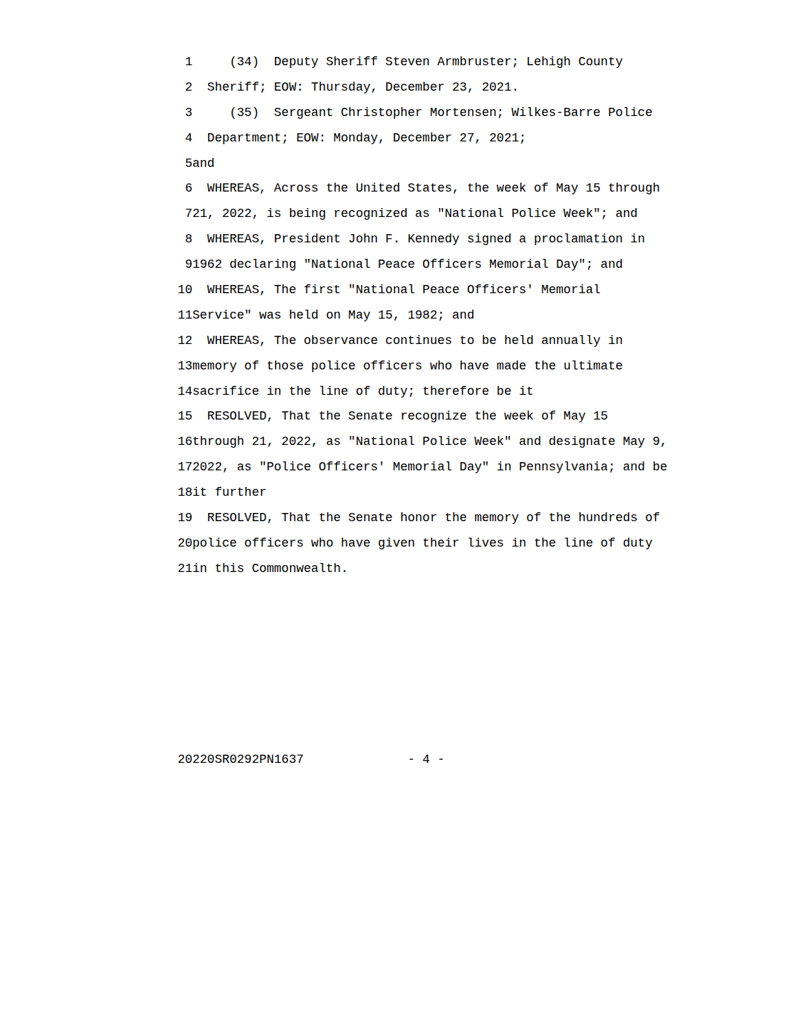| 1 | (34) Deputy Sheriff Steven Armbruster; Lehigh County |
| 2 | Sheriff; EOW: Thursday, December 23, 2021. |
| 3 | (35) Sergeant Christopher Mortensen; Wilkes-Barre Police |
| 4 | Department; EOW: Monday, December 27, 2021; |
| 5 | and |
| 6 | WHEREAS, Across the United States, the week of May 15 through |
| 7 | 21, 2022, is being recognized as "National Police Week"; and |
| 8 | WHEREAS, President John F. Kennedy signed a proclamation in |
| 9 | 1962 declaring "National Peace Officers Memorial Day"; and |
| 10 | WHEREAS, The first "National Peace Officers' Memorial |
| 11 | Service" was held on May 15, 1982; and |
| 12 | WHEREAS, The observance continues to be held annually in |
| 13 | memory of those police officers who have made the ultimate |
| 14 | sacrifice in the line of duty; therefore be it |
| 15 | RESOLVED, That the Senate recognize the week of May 15 |
| 16 | through 21, 2022, as "National Police Week" and designate May 9, |
| 17 | 2022, as "Police Officers' Memorial Day" in Pennsylvania; and be |
| 18 | it further |
| 19 | RESOLVED, That the Senate honor the memory of the hundreds of |
| 20 | police officers who have given their lives in the line of duty |
| 21 | in this Commonwealth. |
20220SR0292PN1637 - 4 -